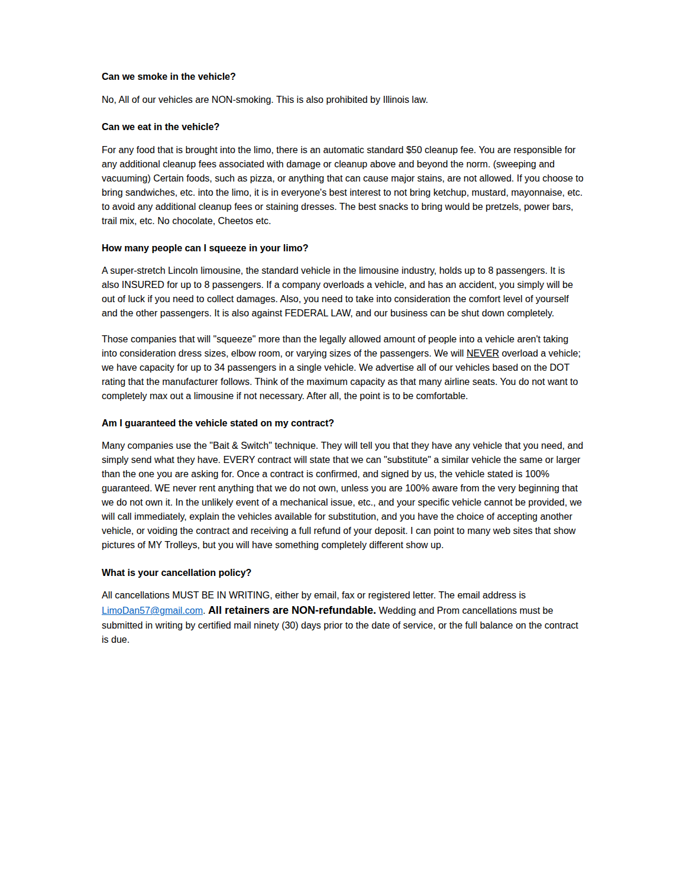Can we smoke in the vehicle?
No, All of our vehicles are NON-smoking. This is also prohibited by Illinois law.
Can we eat in the vehicle?
For any food that is brought into the limo, there is an automatic standard $50 cleanup fee. You are responsible for any additional cleanup fees associated with damage or cleanup above and beyond the norm. (sweeping and vacuuming) Certain foods, such as pizza, or anything that can cause major stains, are not allowed. If you choose to bring sandwiches, etc. into the limo, it is in everyone's best interest to not bring ketchup, mustard, mayonnaise, etc. to avoid any additional cleanup fees or staining dresses. The best snacks to bring would be pretzels, power bars, trail mix, etc. No chocolate, Cheetos etc.
How many people can I squeeze in your limo?
A super-stretch Lincoln limousine, the standard vehicle in the limousine industry, holds up to 8 passengers. It is also INSURED for up to 8 passengers. If a company overloads a vehicle, and has an accident, you simply will be out of luck if you need to collect damages. Also, you need to take into consideration the comfort level of yourself and the other passengers. It is also against FEDERAL LAW, and our business can be shut down completely.
Those companies that will "squeeze" more than the legally allowed amount of people into a vehicle aren't taking into consideration dress sizes, elbow room, or varying sizes of the passengers. We will NEVER overload a vehicle; we have capacity for up to 34 passengers in a single vehicle. We advertise all of our vehicles based on the DOT rating that the manufacturer follows. Think of the maximum capacity as that many airline seats. You do not want to completely max out a limousine if not necessary. After all, the point is to be comfortable.
Am I guaranteed the vehicle stated on my contract?
Many companies use the "Bait & Switch" technique. They will tell you that they have any vehicle that you need, and simply send what they have. EVERY contract will state that we can "substitute" a similar vehicle the same or larger than the one you are asking for. Once a contract is confirmed, and signed by us, the vehicle stated is 100% guaranteed. WE never rent anything that we do not own, unless you are 100% aware from the very beginning that we do not own it. In the unlikely event of a mechanical issue, etc., and your specific vehicle cannot be provided, we will call immediately, explain the vehicles available for substitution, and you have the choice of accepting another vehicle, or voiding the contract and receiving a full refund of your deposit. I can point to many web sites that show pictures of MY Trolleys, but you will have something completely different show up.
What is your cancellation policy?
All cancellations MUST BE IN WRITING, either by email, fax or registered letter. The email address is LimoDan57@gmail.com. All retainers are NON-refundable. Wedding and Prom cancellations must be submitted in writing by certified mail ninety (30) days prior to the date of service, or the full balance on the contract is due.